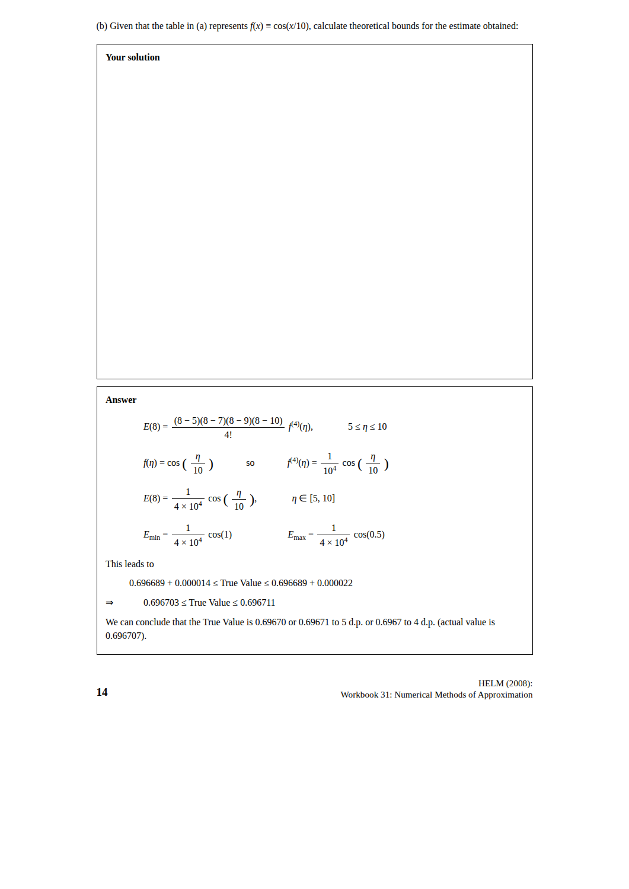(b) Given that the table in (a) represents f(x) ≡ cos(x/10), calculate theoretical bounds for the estimate obtained:
Your solution
Answer
E(8) = (8 − 5)(8 − 7)(8 − 9)(8 − 10) 4! f(4)(η), 5 ≤ η ≤ 10 f(η) = cos ( η 10 ) so f(4)(η) = 1104 cos ( η 10 ) E(8) = 14 × 104 cos ( η 10 ), η ∈ [5, 10] Emin = 14 × 104 cos(1) Emax = 14 × 104 cos(0.5)
This leads to
0.696689 + 0.000014 ≤ True Value ≤ 0.696689 + 0.000022
⇒ 0.696703 ≤ True Value ≤ 0.696711
We can conclude that the True Value is 0.69670 or 0.69671 to 5 d.p. or 0.6967 to 4 d.p. (actual value is 0.696707).
14
HELM (2008):
Workbook 31: Numerical Methods of Approximation